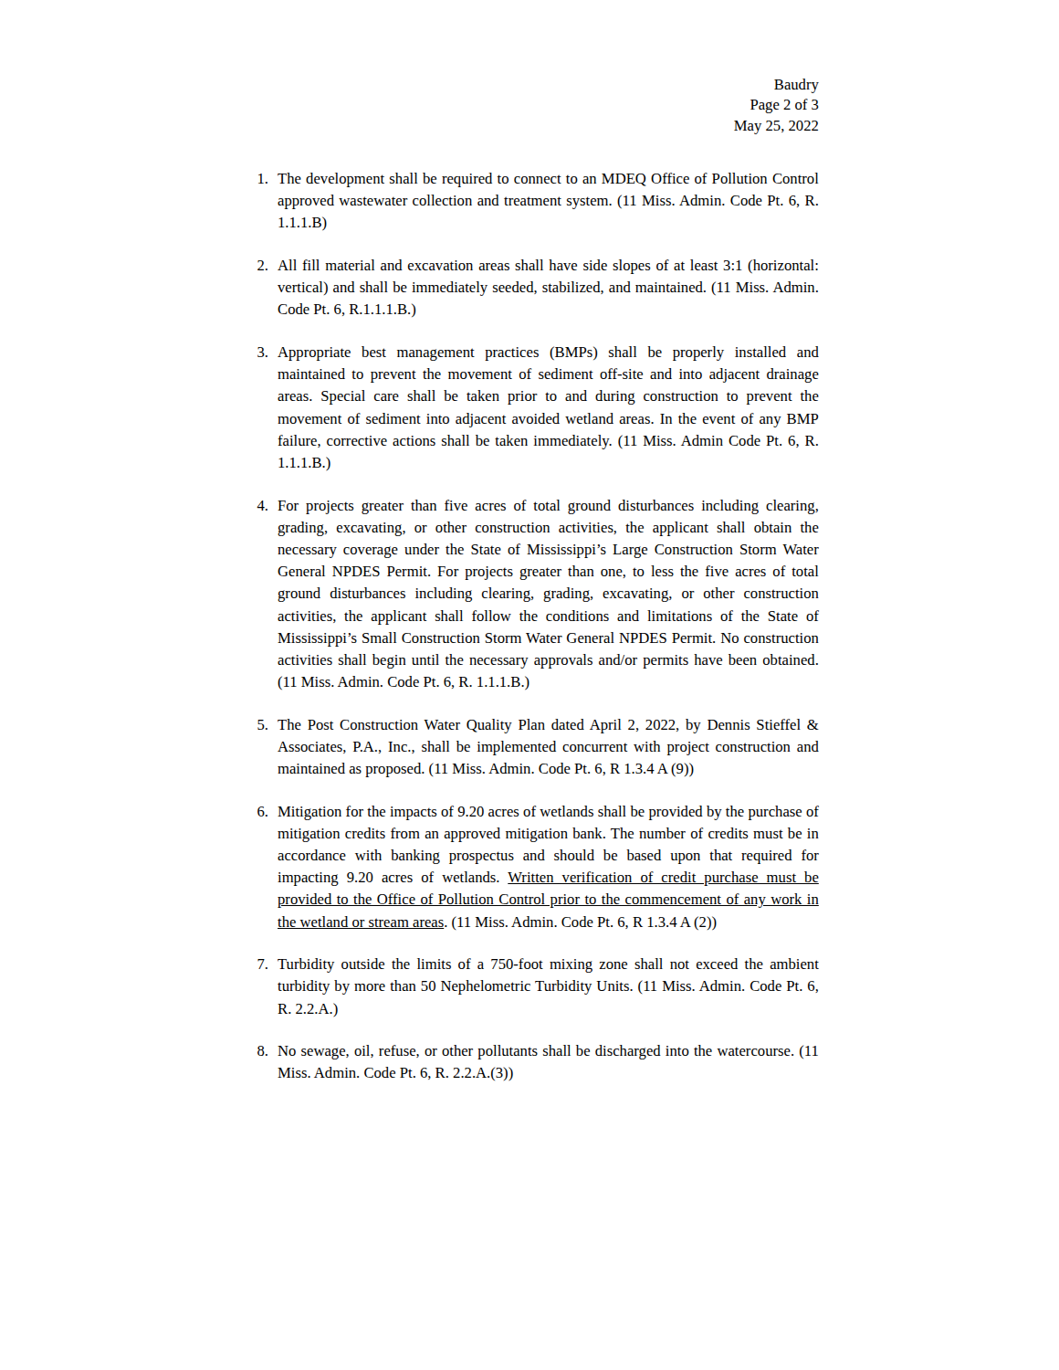Baudry
Page 2 of 3
May 25, 2022
The development shall be required to connect to an MDEQ Office of Pollution Control approved wastewater collection and treatment system. (11 Miss. Admin. Code Pt. 6, R. 1.1.1.B)
All fill material and excavation areas shall have side slopes of at least 3:1 (horizontal: vertical) and shall be immediately seeded, stabilized, and maintained. (11 Miss. Admin. Code Pt. 6, R.1.1.1.B.)
Appropriate best management practices (BMPs) shall be properly installed and maintained to prevent the movement of sediment off-site and into adjacent drainage areas. Special care shall be taken prior to and during construction to prevent the movement of sediment into adjacent avoided wetland areas. In the event of any BMP failure, corrective actions shall be taken immediately. (11 Miss. Admin Code Pt. 6, R. 1.1.1.B.)
For projects greater than five acres of total ground disturbances including clearing, grading, excavating, or other construction activities, the applicant shall obtain the necessary coverage under the State of Mississippi’s Large Construction Storm Water General NPDES Permit. For projects greater than one, to less the five acres of total ground disturbances including clearing, grading, excavating, or other construction activities, the applicant shall follow the conditions and limitations of the State of Mississippi’s Small Construction Storm Water General NPDES Permit. No construction activities shall begin until the necessary approvals and/or permits have been obtained. (11 Miss. Admin. Code Pt. 6, R. 1.1.1.B.)
The Post Construction Water Quality Plan dated April 2, 2022, by Dennis Stieffel & Associates, P.A., Inc., shall be implemented concurrent with project construction and maintained as proposed. (11 Miss. Admin. Code Pt. 6, R 1.3.4 A (9))
Mitigation for the impacts of 9.20 acres of wetlands shall be provided by the purchase of mitigation credits from an approved mitigation bank. The number of credits must be in accordance with banking prospectus and should be based upon that required for impacting 9.20 acres of wetlands. Written verification of credit purchase must be provided to the Office of Pollution Control prior to the commencement of any work in the wetland or stream areas. (11 Miss. Admin. Code Pt. 6, R 1.3.4 A (2))
Turbidity outside the limits of a 750-foot mixing zone shall not exceed the ambient turbidity by more than 50 Nephelometric Turbidity Units. (11 Miss. Admin. Code Pt. 6, R. 2.2.A.)
No sewage, oil, refuse, or other pollutants shall be discharged into the watercourse. (11 Miss. Admin. Code Pt. 6, R. 2.2.A.(3))